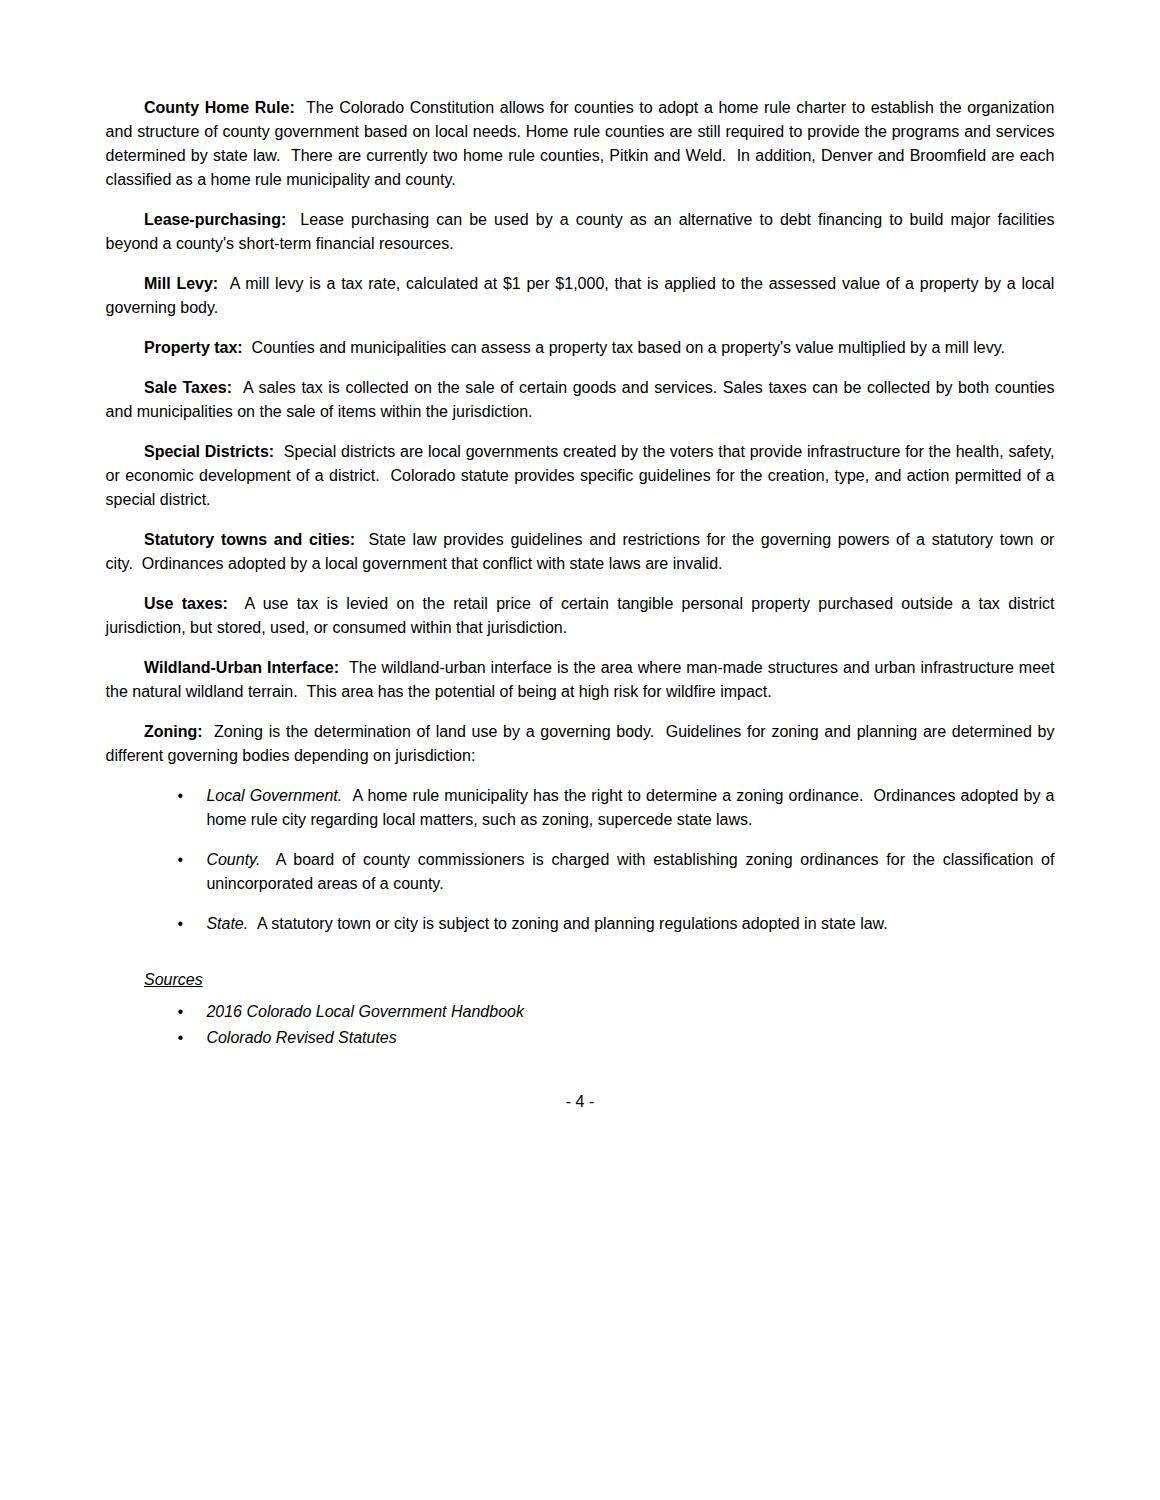County Home Rule: The Colorado Constitution allows for counties to adopt a home rule charter to establish the organization and structure of county government based on local needs. Home rule counties are still required to provide the programs and services determined by state law. There are currently two home rule counties, Pitkin and Weld. In addition, Denver and Broomfield are each classified as a home rule municipality and county.
Lease-purchasing: Lease purchasing can be used by a county as an alternative to debt financing to build major facilities beyond a county's short-term financial resources.
Mill Levy: A mill levy is a tax rate, calculated at $1 per $1,000, that is applied to the assessed value of a property by a local governing body.
Property tax: Counties and municipalities can assess a property tax based on a property's value multiplied by a mill levy.
Sale Taxes: A sales tax is collected on the sale of certain goods and services. Sales taxes can be collected by both counties and municipalities on the sale of items within the jurisdiction.
Special Districts: Special districts are local governments created by the voters that provide infrastructure for the health, safety, or economic development of a district. Colorado statute provides specific guidelines for the creation, type, and action permitted of a special district.
Statutory towns and cities: State law provides guidelines and restrictions for the governing powers of a statutory town or city. Ordinances adopted by a local government that conflict with state laws are invalid.
Use taxes: A use tax is levied on the retail price of certain tangible personal property purchased outside a tax district jurisdiction, but stored, used, or consumed within that jurisdiction.
Wildland-Urban Interface: The wildland-urban interface is the area where man-made structures and urban infrastructure meet the natural wildland terrain. This area has the potential of being at high risk for wildfire impact.
Zoning: Zoning is the determination of land use by a governing body. Guidelines for zoning and planning are determined by different governing bodies depending on jurisdiction:
Local Government. A home rule municipality has the right to determine a zoning ordinance. Ordinances adopted by a home rule city regarding local matters, such as zoning, supercede state laws.
County. A board of county commissioners is charged with establishing zoning ordinances for the classification of unincorporated areas of a county.
State. A statutory town or city is subject to zoning and planning regulations adopted in state law.
Sources
2016 Colorado Local Government Handbook
Colorado Revised Statutes
- 4 -